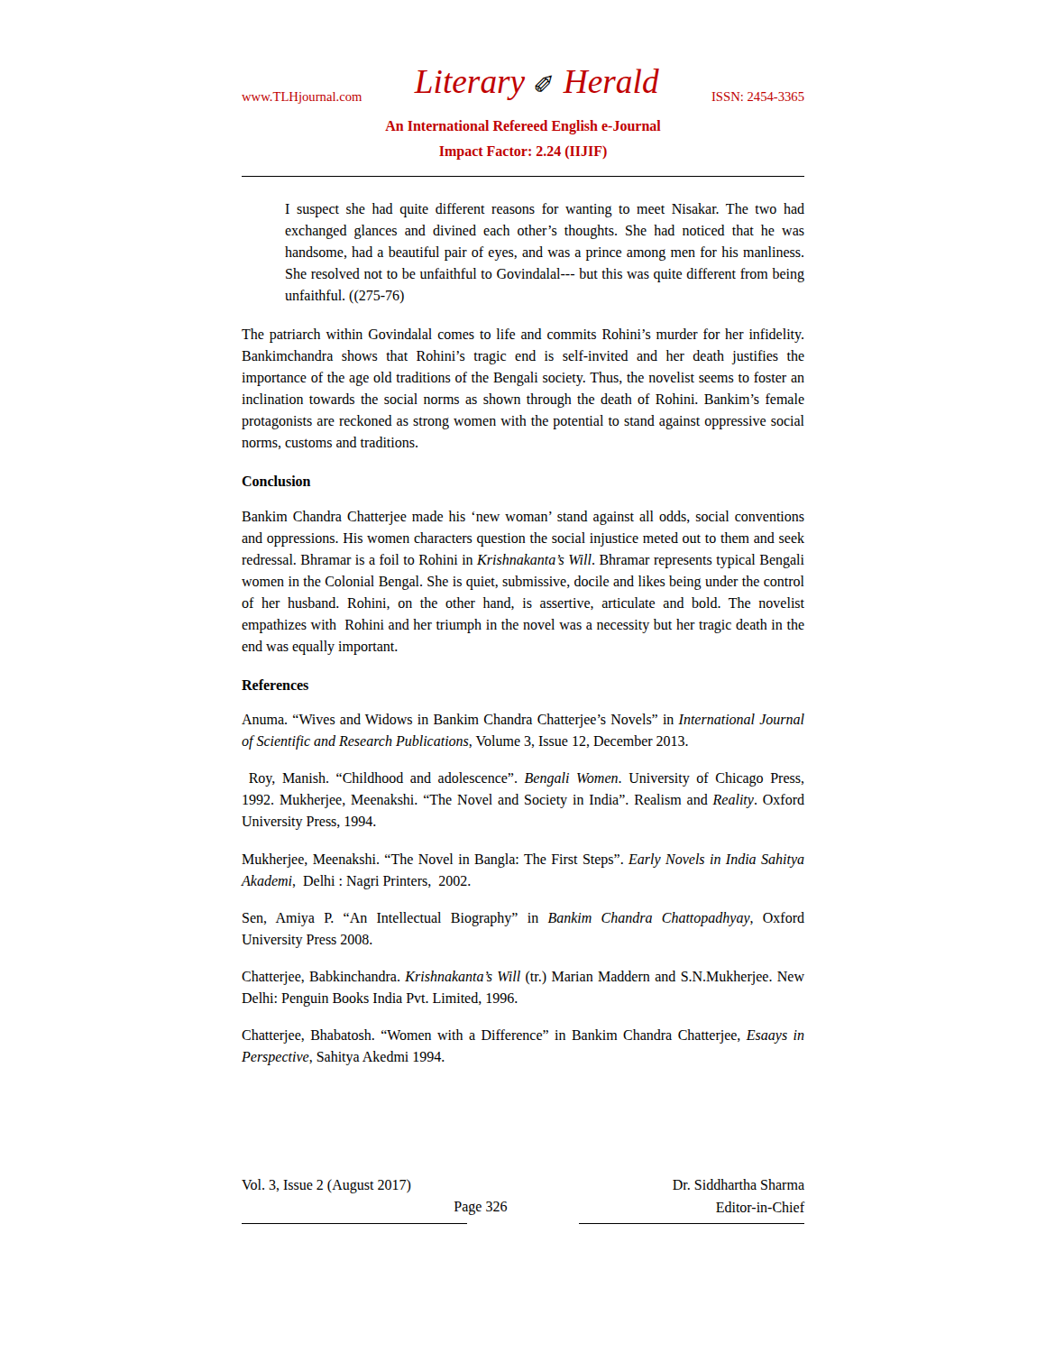www.TLHjournal.com
Literary ✐ Herald
ISSN: 2454-3365
An International Refereed English e-Journal
Impact Factor: 2.24 (IIJIF)
I suspect she had quite different reasons for wanting to meet Nisakar. The two had exchanged glances and divined each other’s thoughts. She had noticed that he was handsome, had a beautiful pair of eyes, and was a prince among men for his manliness. She resolved not to be unfaithful to Govindalal--- but this was quite different from being unfaithful. ((275-76)
The patriarch within Govindalal comes to life and commits Rohini’s murder for her infidelity. Bankimchandra shows that Rohini’s tragic end is self-invited and her death justifies the importance of the age old traditions of the Bengali society. Thus, the novelist seems to foster an inclination towards the social norms as shown through the death of Rohini. Bankim’s female protagonists are reckoned as strong women with the potential to stand against oppressive social norms, customs and traditions.
Conclusion
Bankim Chandra Chatterjee made his ‘new woman’ stand against all odds, social conventions and oppressions. His women characters question the social injustice meted out to them and seek redressal. Bhramar is a foil to Rohini in Krishnakanta’s Will. Bhramar represents typical Bengali women in the Colonial Bengal. She is quiet, submissive, docile and likes being under the control of her husband. Rohini, on the other hand, is assertive, articulate and bold. The novelist empathizes with Rohini and her triumph in the novel was a necessity but her tragic death in the end was equally important.
References
Anuma. “Wives and Widows in Bankim Chandra Chatterjee’s Novels” in International Journal of Scientific and Research Publications, Volume 3, Issue 12, December 2013.
Roy, Manish. “Childhood and adolescence”. Bengali Women. University of Chicago Press, 1992. Mukherjee, Meenakshi. “The Novel and Society in India”. Realism and Reality. Oxford University Press, 1994.
Mukherjee, Meenakshi. “The Novel in Bangla: The First Steps”. Early Novels in India Sahitya Akademi, Delhi : Nagri Printers, 2002.
Sen, Amiya P. “An Intellectual Biography” in Bankim Chandra Chattopadhyay, Oxford University Press 2008.
Chatterjee, Babkinchandra. Krishnakanta’s Will (tr.) Marian Maddern and S.N.Mukherjee. New Delhi: Penguin Books India Pvt. Limited, 1996.
Chatterjee, Bhabatosh. “Women with a Difference” in Bankim Chandra Chatterjee, Esaays in Perspective, Sahitya Akedmi 1994.
Vol. 3, Issue 2 (August 2017)
Dr. Siddhartha Sharma
Page 326
Editor-in-Chief